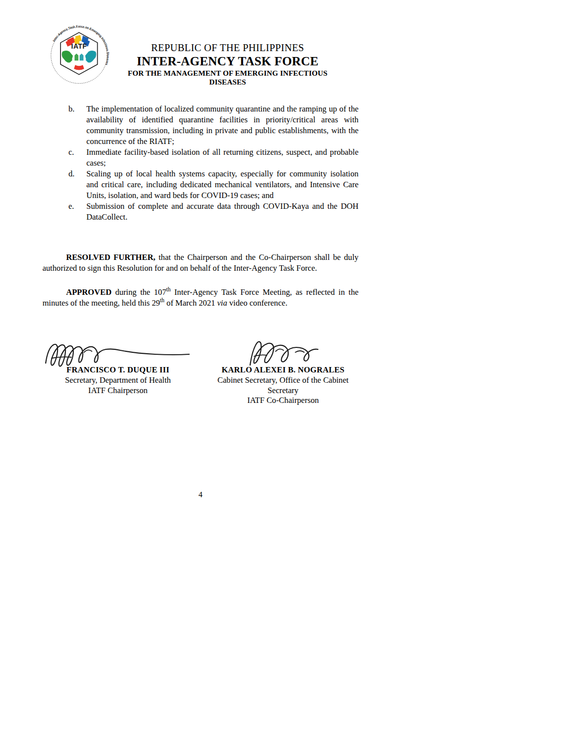Inter-Agency Task Force on Emerging Infectious Diseases IATF
REPUBLIC OF THE PHILIPPINES
INTER-AGENCY TASK FORCE
FOR THE MANAGEMENT OF EMERGING INFECTIOUS DISEASES
b. The implementation of localized community quarantine and the ramping up of the availability of identified quarantine facilities in priority/critical areas with community transmission, including in private and public establishments, with the concurrence of the RIATF;
c. Immediate facility-based isolation of all returning citizens, suspect, and probable cases;
d. Scaling up of local health systems capacity, especially for community isolation and critical care, including dedicated mechanical ventilators, and Intensive Care Units, isolation, and ward beds for COVID-19 cases; and
e. Submission of complete and accurate data through COVID-Kaya and the DOH DataCollect.
RESOLVED FURTHER, that the Chairperson and the Co-Chairperson shall be duly authorized to sign this Resolution for and on behalf of the Inter-Agency Task Force.
APPROVED during the 107th Inter-Agency Task Force Meeting, as reflected in the minutes of the meeting, held this 29th of March 2021 via video conference.
FRANCISCO T. DUQUE III
Secretary, Department of Health
IATF Chairperson
KARLO ALEXEI B. NOGRALES
Cabinet Secretary, Office of the Cabinet Secretary
IATF Co-Chairperson
4